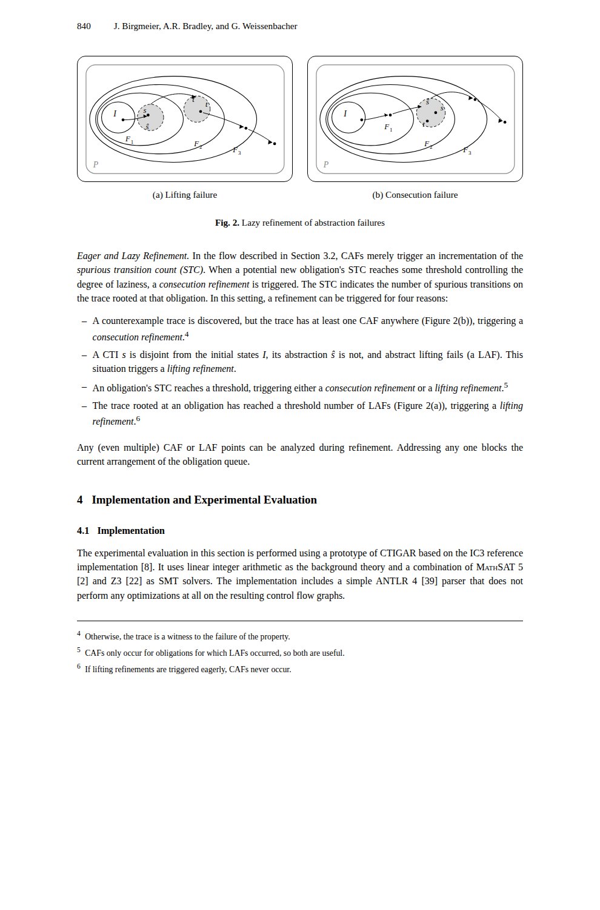840 J. Birgmeier, A.R. Bradley, and G. Weissenbacher
P F 3 F 2 F 1 I s ŝ t̂ t
P F 3 F 2 F 1 I ŝ s t
(a) Lifting failure
(b) Consecution failure
Fig. 2. Lazy refinement of abstraction failures
Eager and Lazy Refinement. In the flow described in Section 3.2, CAFs merely trigger an incrementation of the spurious transition count (STC). When a potential new obligation's STC reaches some threshold controlling the degree of laziness, a consecution refinement is triggered. The STC indicates the number of spurious transitions on the trace rooted at that obligation. In this setting, a refinement can be triggered for four reasons:
A counterexample trace is discovered, but the trace has at least one CAF anywhere (Figure 2(b)), triggering a consecution refinement.4
A CTI s is disjoint from the initial states I, its abstraction ŝ is not, and abstract lifting fails (a LAF). This situation triggers a lifting refinement.
An obligation's STC reaches a threshold, triggering either a consecution refinement or a lifting refinement.5
The trace rooted at an obligation has reached a threshold number of LAFs (Figure 2(a)), triggering a lifting refinement.6
Any (even multiple) CAF or LAF points can be analyzed during refinement. Addressing any one blocks the current arrangement of the obligation queue.
4 Implementation and Experimental Evaluation
4.1 Implementation
The experimental evaluation in this section is performed using a prototype of CTIGAR based on the IC3 reference implementation [8]. It uses linear integer arithmetic as the background theory and a combination of MathSAT 5 [2] and Z3 [22] as SMT solvers. The implementation includes a simple ANTLR 4 [39] parser that does not perform any optimizations at all on the resulting control flow graphs.
4 Otherwise, the trace is a witness to the failure of the property.
5 CAFs only occur for obligations for which LAFs occurred, so both are useful.
6 If lifting refinements are triggered eagerly, CAFs never occur.